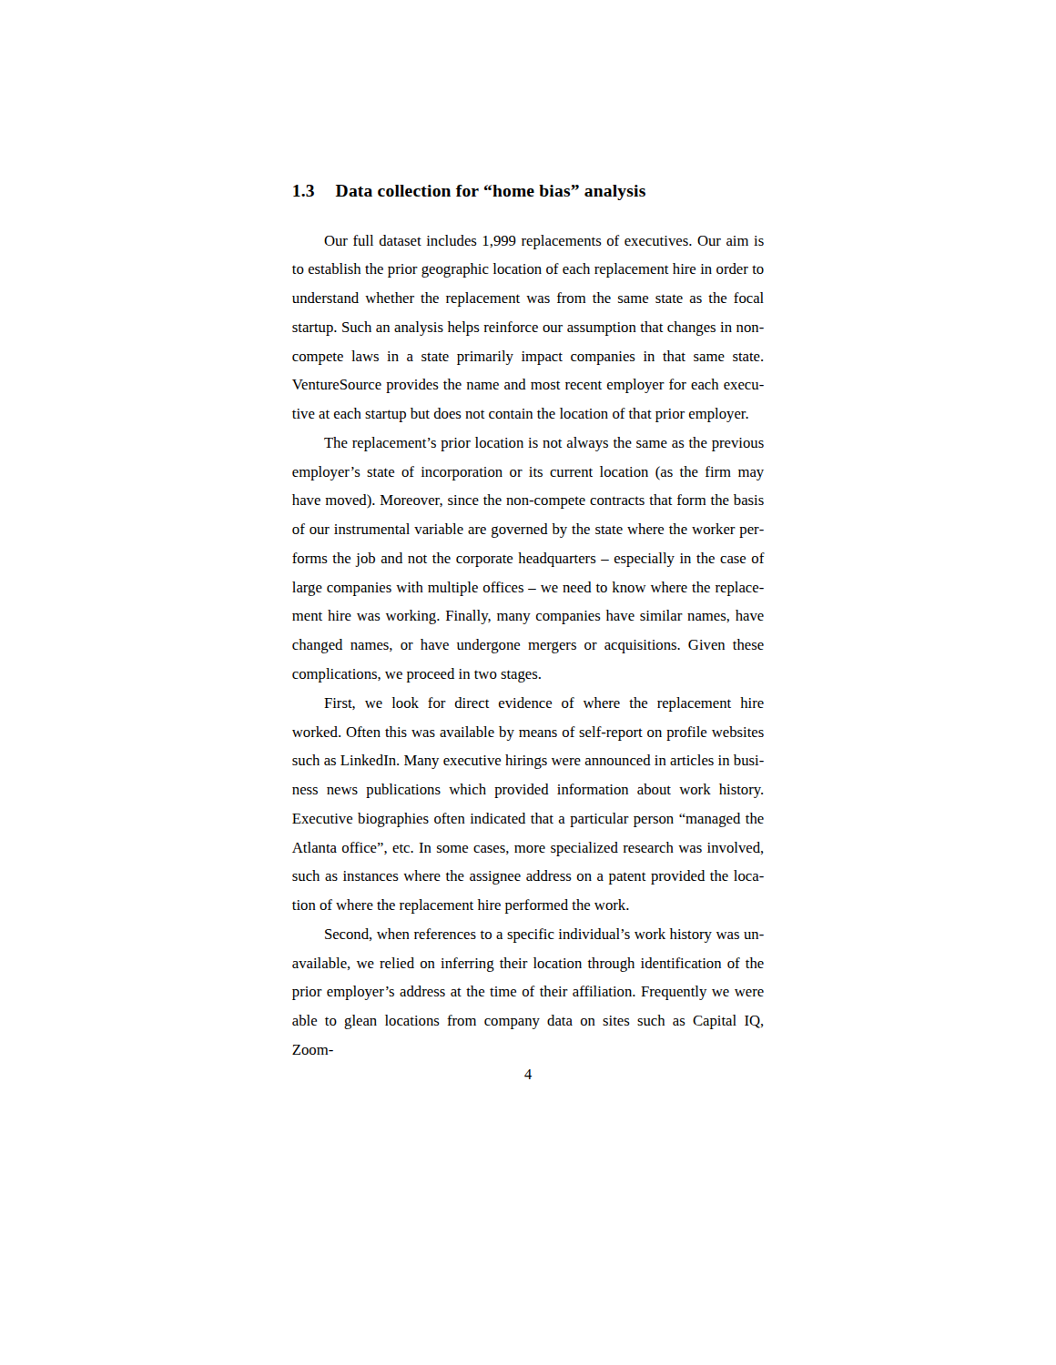1.3 Data collection for “home bias” analysis
Our full dataset includes 1,999 replacements of executives. Our aim is to establish the prior geographic location of each replacement hire in order to understand whether the replacement was from the same state as the focal startup. Such an analysis helps reinforce our assumption that changes in non-compete laws in a state primarily impact companies in that same state. VentureSource provides the name and most recent employer for each executive at each startup but does not contain the location of that prior employer.
The replacement’s prior location is not always the same as the previous employer’s state of incorporation or its current location (as the firm may have moved). Moreover, since the non-compete contracts that form the basis of our instrumental variable are governed by the state where the worker performs the job and not the corporate headquarters – especially in the case of large companies with multiple offices – we need to know where the replacement hire was working. Finally, many companies have similar names, have changed names, or have undergone mergers or acquisitions. Given these complications, we proceed in two stages.
First, we look for direct evidence of where the replacement hire worked. Often this was available by means of self-report on profile websites such as LinkedIn. Many executive hirings were announced in articles in business news publications which provided information about work history. Executive biographies often indicated that a particular person “managed the Atlanta office”, etc. In some cases, more specialized research was involved, such as instances where the assignee address on a patent provided the location of where the replacement hire performed the work.
Second, when references to a specific individual’s work history was unavailable, we relied on inferring their location through identification of the prior employer’s address at the time of their affiliation. Frequently we were able to glean locations from company data on sites such as Capital IQ, Zoom-
4